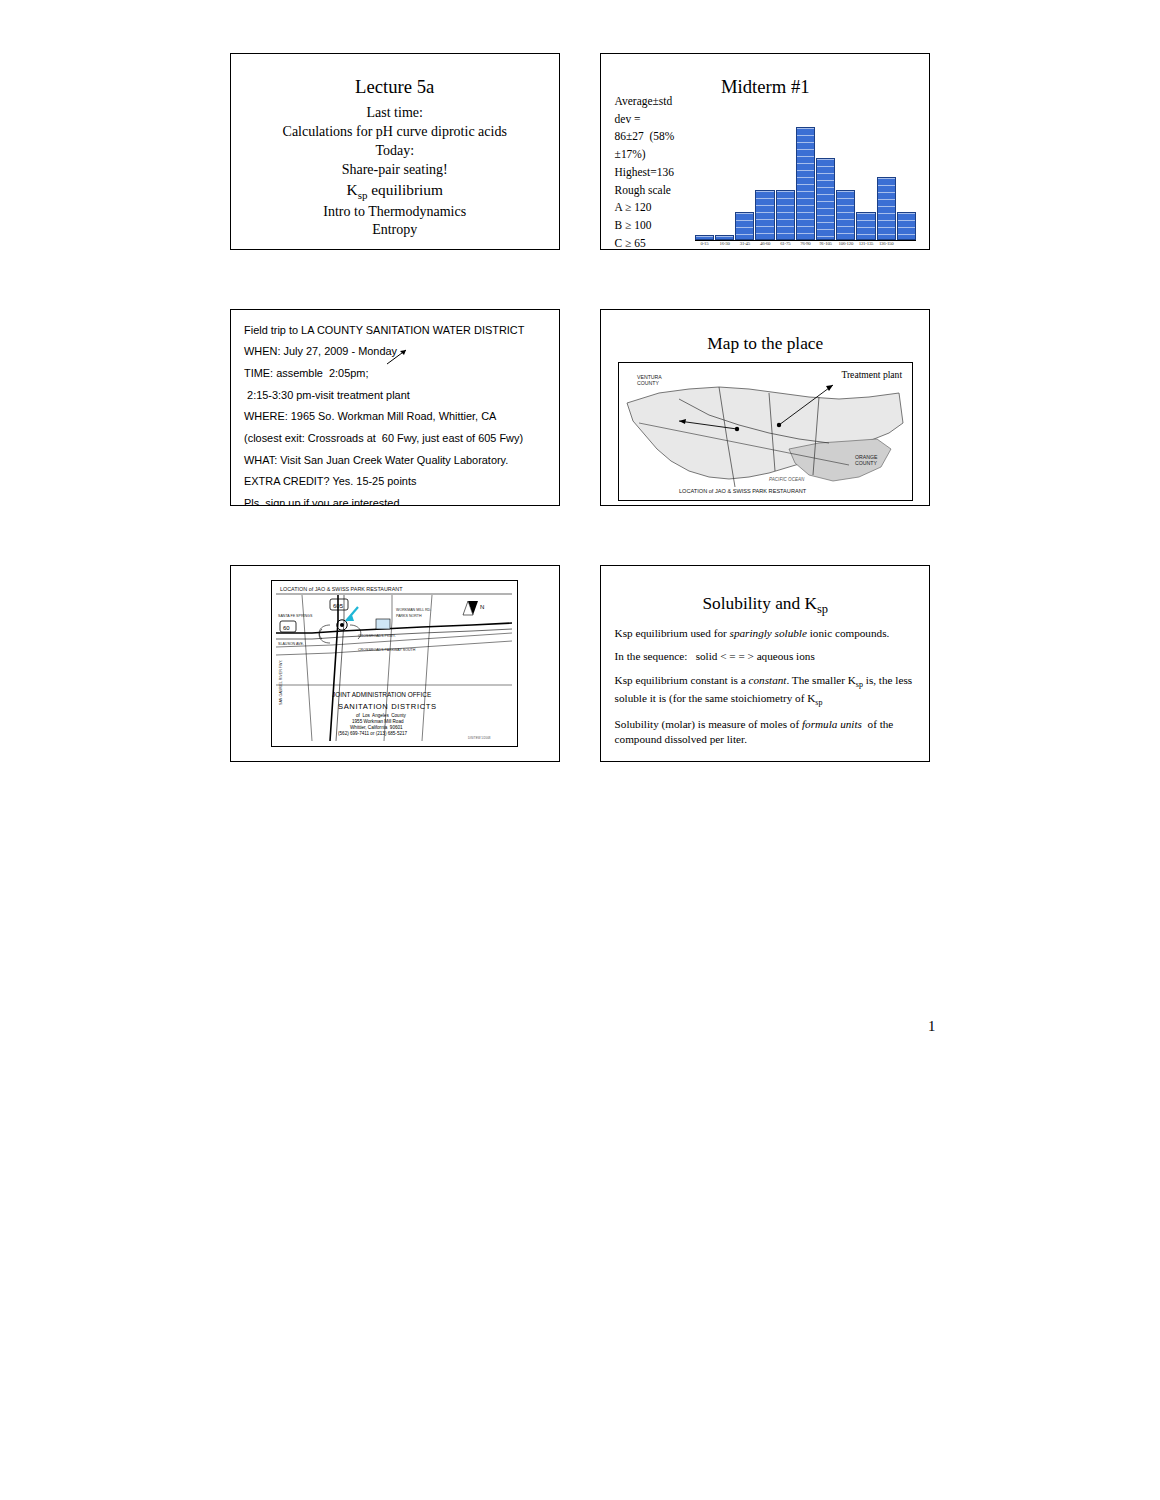Lecture 5a
Last time:
Calculations for pH curve diprotic acids
Today:
Share-pair seating!
Ksp equilibrium
Intro to Thermodynamics
Entropy
Midterm #1
Average±std dev =
86±27 (58%±17%)
Highest=136
Rough scale
A ≥ 120
B ≥ 100
C ≥ 65
0-15 16-30 31-45 46-60 61-75 76-90 91-105 106-120 121-135 136-150
Field trip to LA COUNTY SANITATION WATER DISTRICT
WHEN: July 27, 2009 - Monday
TIME: assemble 2:05pm;
2:15-3:30 pm-visit treatment plant
WHERE: 1965 So. Workman Mill Road, Whittier, CA
(closest exit: Crossroads at 60 Fwy, just east of 605 Fwy)
WHAT: Visit San Juan Creek Water Quality Laboratory.
EXTRA CREDIT? Yes. 15-25 points
Pls. sign up if you are interested.
Map to the place
VENTURA COUNTY ORANGE COUNTY PACIFIC OCEAN LOCATION of JAO & SWISS PARK RESTAURANT Treatment plant CalState LA
LOCATION of JAO & SWISS PARK RESTAURANT 605 60 N SANTA FE SPRINGS SLAUSON AVE. WORKMAN MILL RD. PARKS NORTH CROSSROADS PARKWAY SOUTH CROSSROADS PKWY. SAN GABRIEL RIVER FWY. JOINT ADMINISTRATION OFFICE SANITATION DISTRICTS of Los Angeles County 1955 Workman Mill Road Whittier, California 90601 (562) 699-7411 or (213) 685-5217 DIS/TEW 1/2008 Fry’s
Solubility and Ksp
Ksp equilibrium used for sparingly soluble ionic compounds.
In the sequence: solid < = = > aqueous ions
Ksp equilibrium constant is a constant. The smaller Ksp is, the less soluble it is (for the same stoichiometry of Ksp
Solubility (molar) is measure of moles of formula units of the compound dissolved per liter.
1